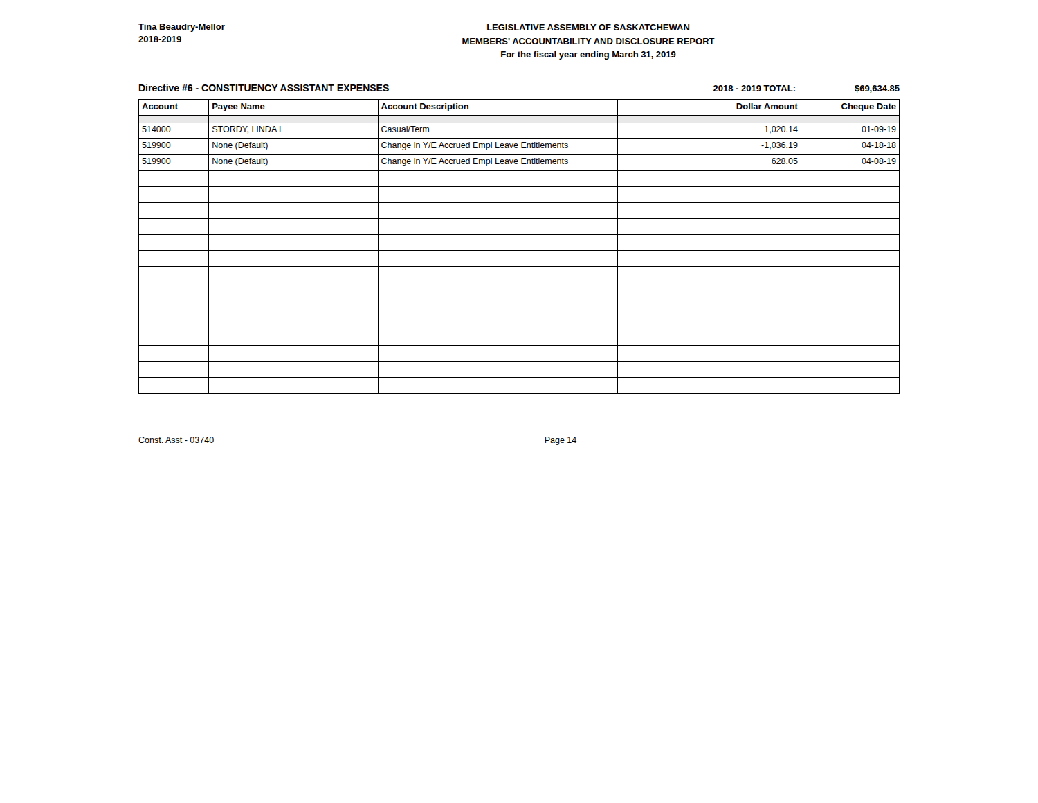Tina Beaudry-Mellor
2018-2019
LEGISLATIVE ASSEMBLY OF SASKATCHEWAN
MEMBERS' ACCOUNTABILITY AND DISCLOSURE REPORT
For the fiscal year ending March 31, 2019
Directive #6 - CONSTITUENCY ASSISTANT EXPENSES
2018 - 2019 TOTAL:
$69,634.85
| Account | Payee Name | Account Description | Dollar Amount | Cheque Date |
| --- | --- | --- | --- | --- |
| 514000 | STORDY, LINDA L | Casual/Term | 1,020.14 | 01-09-19 |
| 519900 | None (Default) | Change in Y/E Accrued Empl Leave Entitlements | -1,036.19 | 04-18-18 |
| 519900 | None (Default) | Change in Y/E Accrued Empl Leave Entitlements | 628.05 | 04-08-19 |
Const. Asst - 03740
Page 14